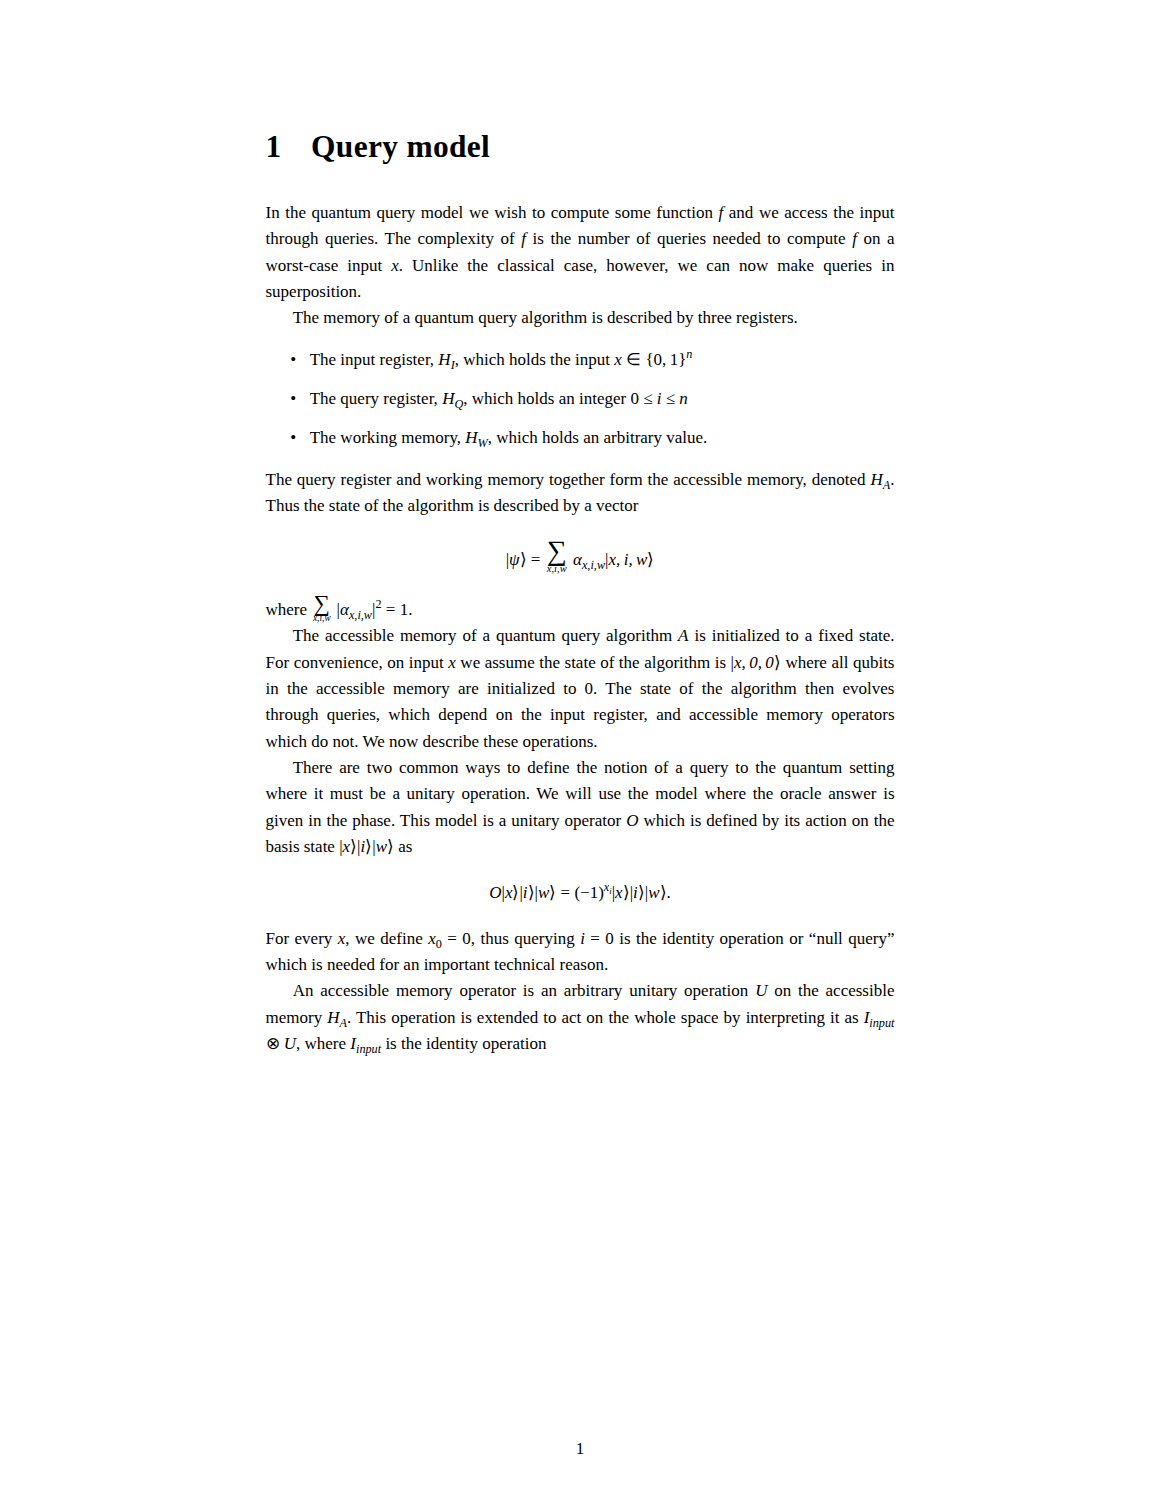1 Query model
In the quantum query model we wish to compute some function f and we access the input through queries. The complexity of f is the number of queries needed to compute f on a worst-case input x. Unlike the classical case, however, we can now make queries in superposition.
The memory of a quantum query algorithm is described by three registers.
The input register, HI, which holds the input x ∈ {0, 1}n
The query register, HQ, which holds an integer 0 ≤ i ≤ n
The working memory, HW, which holds an arbitrary value.
The query register and working memory together form the accessible memory, denoted HA. Thus the state of the algorithm is described by a vector
|ψ⟩ = ∑x,i,w αx,i,w|x, i, w⟩
where ∑x,i,w |αx,i,w|2 = 1.
The accessible memory of a quantum query algorithm A is initialized to a fixed state. For convenience, on input x we assume the state of the algorithm is |x, 0, 0⟩ where all qubits in the accessible memory are initialized to 0. The state of the algorithm then evolves through queries, which depend on the input register, and accessible memory operators which do not. We now describe these operations.
There are two common ways to define the notion of a query to the quantum setting where it must be a unitary operation. We will use the model where the oracle answer is given in the phase. This model is a unitary operator O which is defined by its action on the basis state |x⟩|i⟩|w⟩ as
O|x⟩|i⟩|w⟩ = (−1)xi|x⟩|i⟩|w⟩.
For every x, we define x0 = 0, thus querying i = 0 is the identity operation or “null query” which is needed for an important technical reason.
An accessible memory operator is an arbitrary unitary operation U on the accessible memory HA. This operation is extended to act on the whole space by interpreting it as Iinput ⊗ U, where Iinput is the identity operation
1